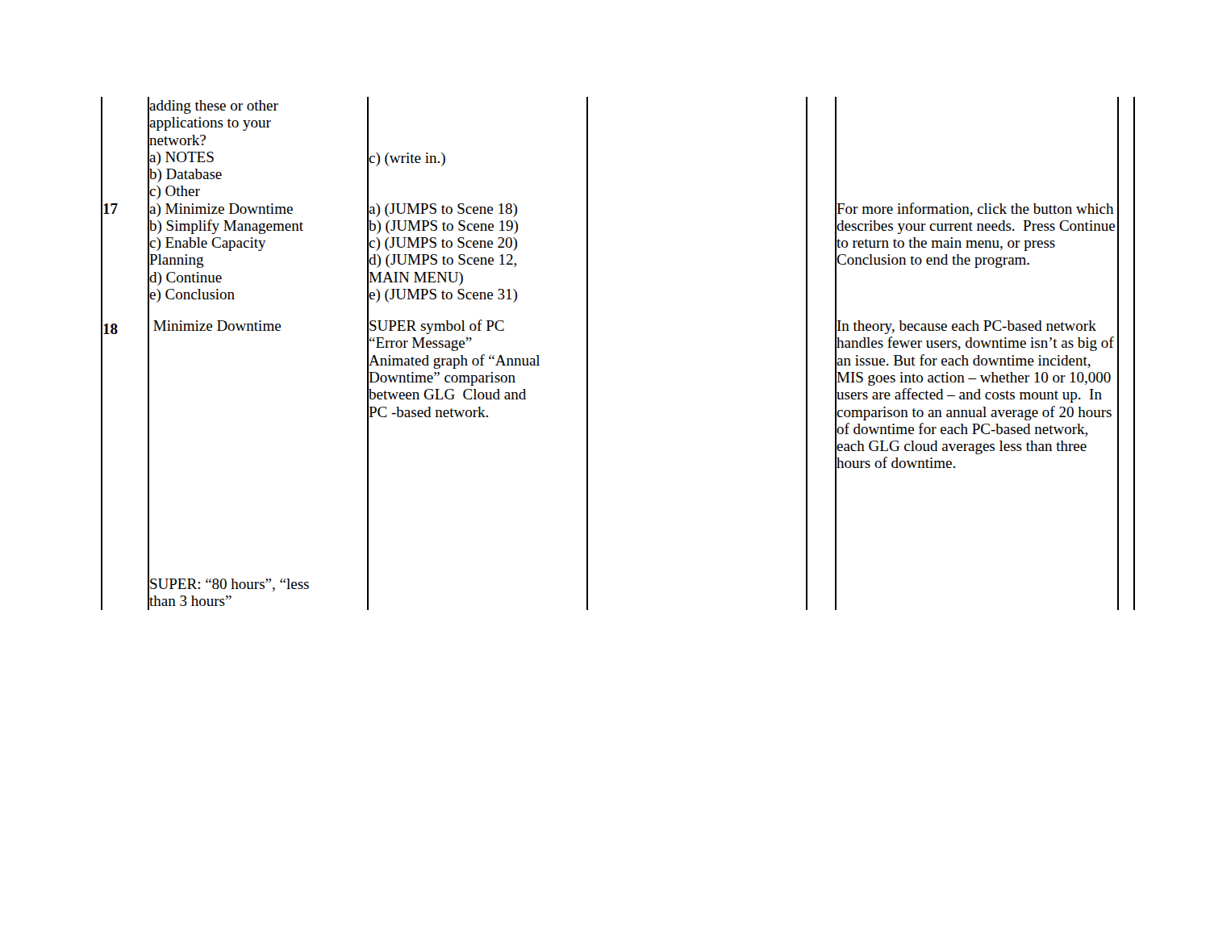| | adding these or other applications to your network? a) NOTES b) Database c) Other | c) (write in.) | | | | |
| 17 | a) Minimize Downtime b) Simplify Management c) Enable Capacity Planning d) Continue e) Conclusion | a) (JUMPS to Scene 18) b) (JUMPS to Scene 19) c) (JUMPS to Scene 20) d) (JUMPS to Scene 12, MAIN MENU) e) (JUMPS to Scene 31) | | | For more information, click the button which describes your current needs. Press Continue to return to the main menu, or press Conclusion to end the program. | |
| 18 | Minimize Downtime SUPER: “80 hours”, “less than 3 hours” | SUPER symbol of PC “Error Message” Animated graph of “Annual Downtime” comparison between GLG Cloud and PC -based network. | | | In theory, because each PC-based network handles fewer users, downtime isn’t as big of an issue. But for each downtime incident, MIS goes into action – whether 10 or 10,000 users are affected – and costs mount up. In comparison to an annual average of 20 hours of downtime for each PC-based network, each GLG cloud averages less than three hours of downtime. | |